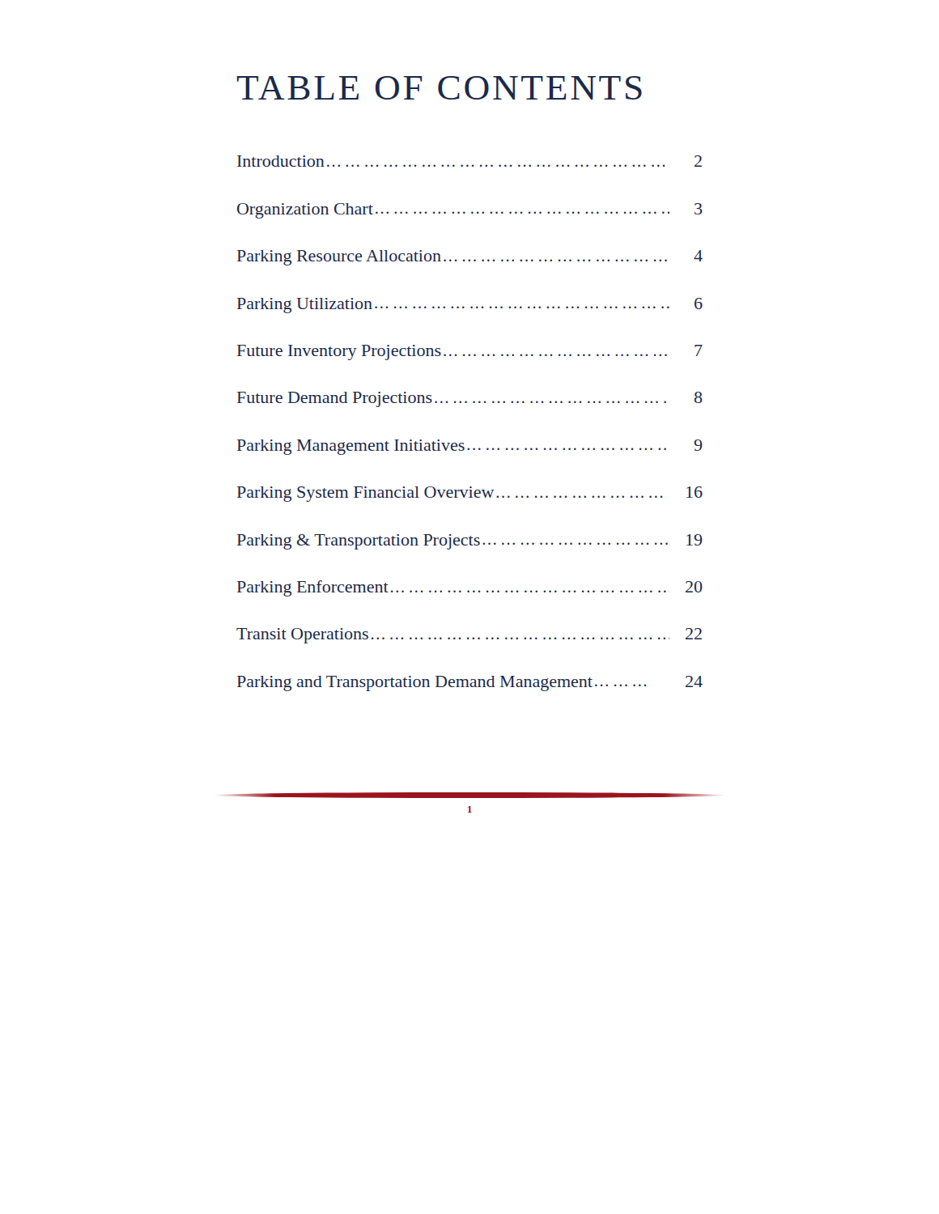TABLE OF CONTENTS
Introduction…………………………………………………………2
Organization Chart…………………………………………………3
Parking Resource Allocation………………………………………4
Parking Utilization…………………………………………………6
Future Inventory Projections………………………………………7
Future Demand Projections………………………………………8
Parking Management Initiatives……………………………9
Parking System Financial Overview………………………16
Parking & Transportation Projects…………………………19
Parking Enforcement………………………………………………20
Transit Operations…………………………………………………22
Parking and Transportation Demand Management………24
1